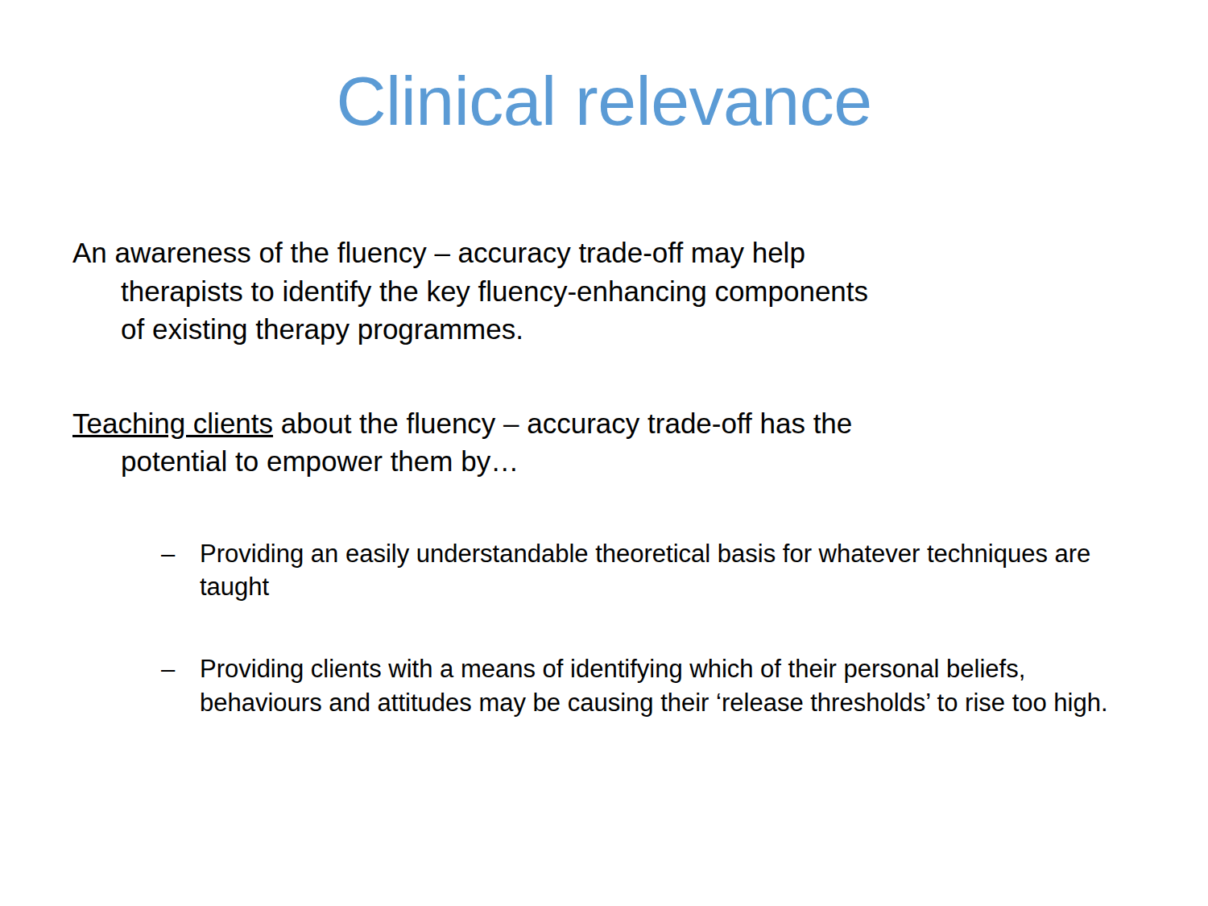Clinical relevance
An awareness of the fluency – accuracy trade-off may helptherapists to identify the key fluency-enhancing components of existing therapy programmes.
Teaching clients about the fluency – accuracy trade-off has thepotential to empower them by…
Providing an easily understandable theoretical basis for whatever techniques are taught
Providing clients with a means of identifying which of their personal beliefs, behaviours and attitudes may be causing their ‘release thresholds’ to rise too high.